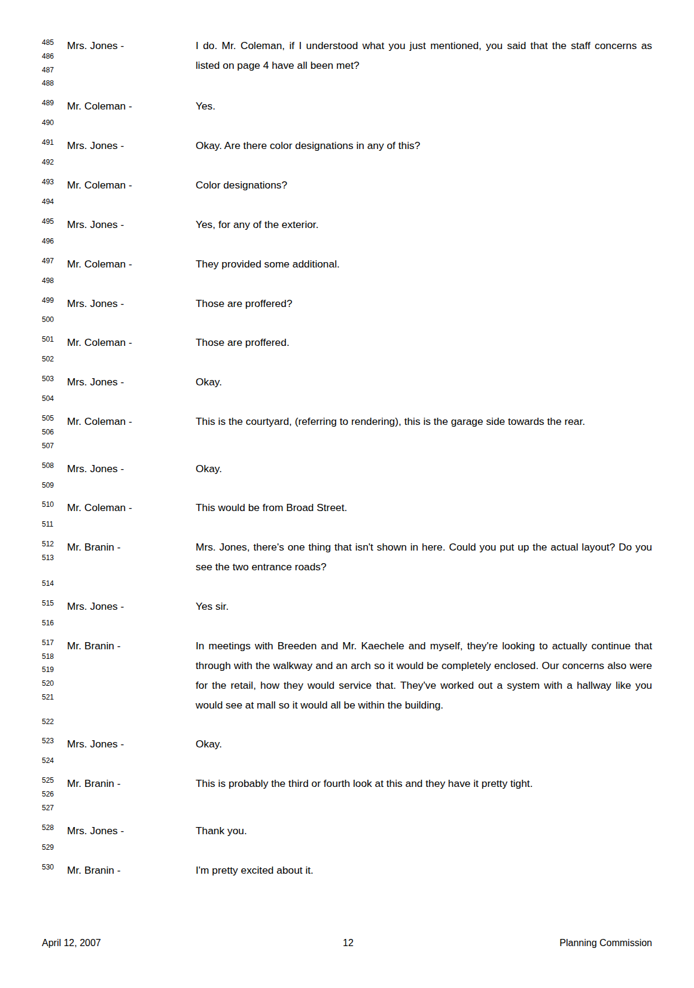| 485 486 487 | Mrs. Jones - | I do. Mr. Coleman, if I understood what you just mentioned, you said that the staff concerns as listed on page 4 have all been met? |
| 488 | | |
| 489 | Mr. Coleman - | Yes. |
| 490 | | |
| 491 | Mrs. Jones - | Okay. Are there color designations in any of this? |
| 492 | | |
| 493 | Mr. Coleman - | Color designations? |
| 494 | | |
| 495 | Mrs. Jones - | Yes, for any of the exterior. |
| 496 | | |
| 497 | Mr. Coleman - | They provided some additional. |
| 498 | | |
| 499 | Mrs. Jones - | Those are proffered? |
| 500 | | |
| 501 | Mr. Coleman - | Those are proffered. |
| 502 | | |
| 503 | Mrs. Jones - | Okay. |
| 504 | | |
| 505 506 | Mr. Coleman - | This is the courtyard, (referring to rendering), this is the garage side towards the rear. |
| 507 | | |
| 508 | Mrs. Jones - | Okay. |
| 509 | | |
| 510 | Mr. Coleman - | This would be from Broad Street. |
| 511 | | |
| 512 513 | Mr. Branin - | Mrs. Jones, there's one thing that isn't shown in here. Could you put up the actual layout? Do you see the two entrance roads? |
| 514 | | |
| 515 | Mrs. Jones - | Yes sir. |
| 516 | | |
| 517 518 519 520 521 | Mr. Branin - | In meetings with Breeden and Mr. Kaechele and myself, they're looking to actually continue that through with the walkway and an arch so it would be completely enclosed. Our concerns also were for the retail, how they would service that. They've worked out a system with a hallway like you would see at mall so it would all be within the building. |
| 522 | | |
| 523 | Mrs. Jones - | Okay. |
| 524 | | |
| 525 526 | Mr. Branin - | This is probably the third or fourth look at this and they have it pretty tight. |
| 527 | | |
| 528 | Mrs. Jones - | Thank you. |
| 529 | | |
| 530 | Mr. Branin - | I'm pretty excited about it. |
April 12, 2007
12
Planning Commission